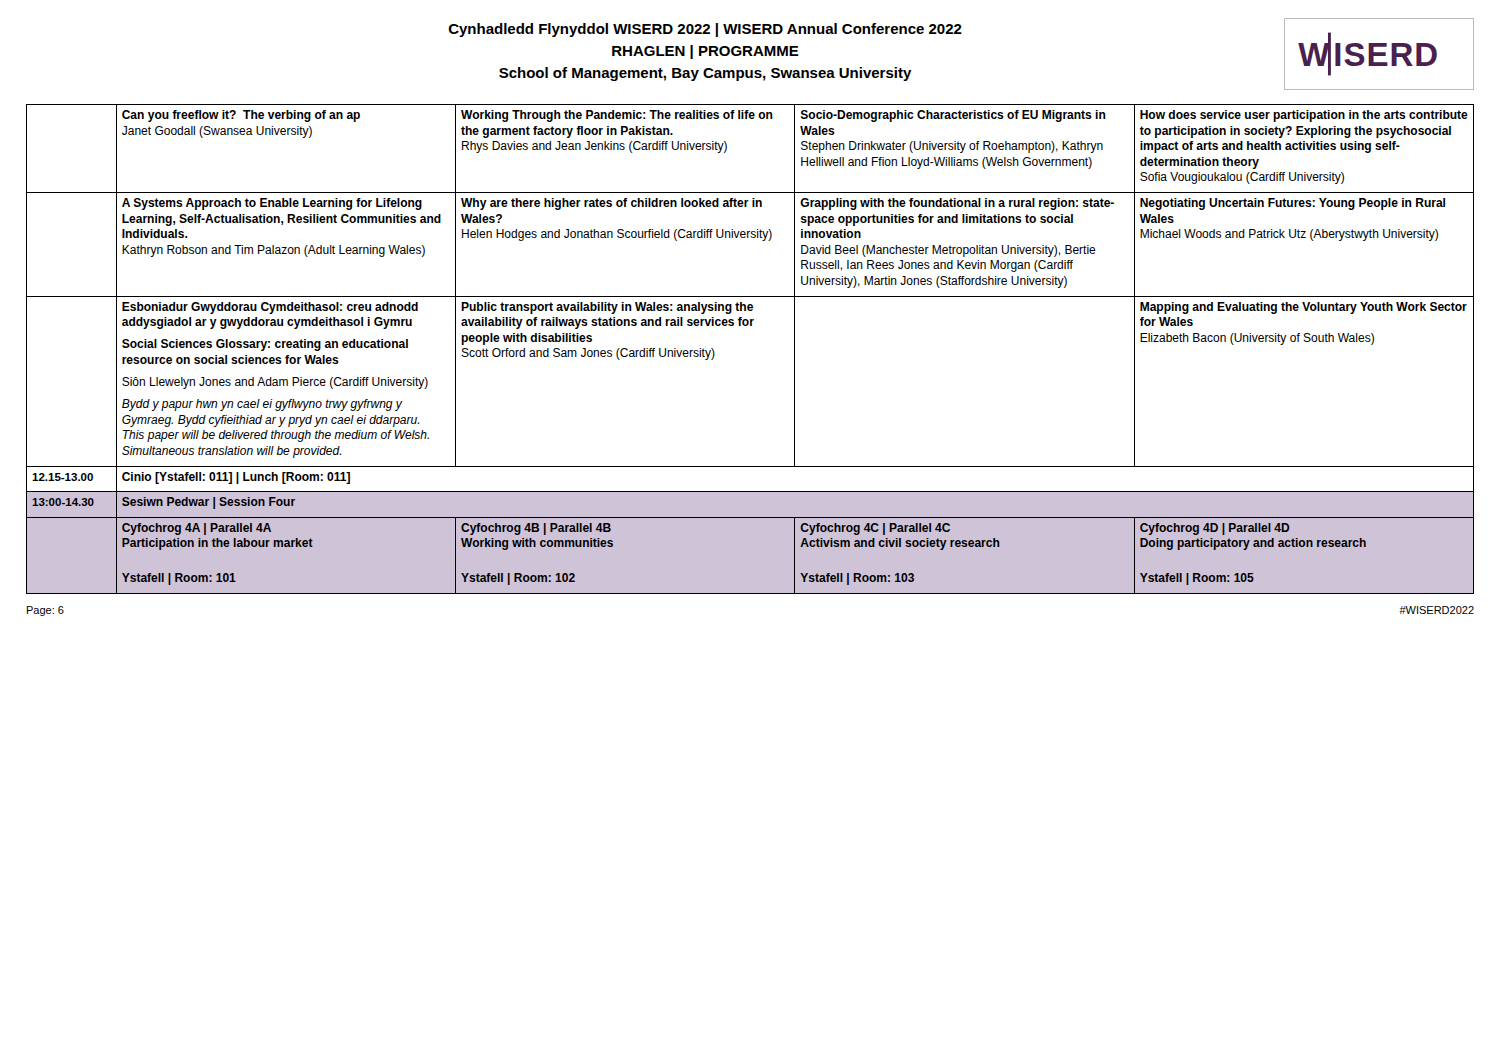Cynhadledd Flynyddol WISERD 2022 | WISERD Annual Conference 2022
RHAGLEN | PROGRAMME
School of Management, Bay Campus, Swansea University
W ISERD
| | Can you freeflow it? The verbing of an ap Janet Goodall (Swansea University) | Working Through the Pandemic: The realities of life on the garment factory floor in Pakistan. Rhys Davies and Jean Jenkins (Cardiff University) | Socio-Demographic Characteristics of EU Migrants in Wales Stephen Drinkwater (University of Roehampton), Kathryn Helliwell and Ffion Lloyd-Williams (Welsh Government) | How does service user participation in the arts contribute to participation in society? Exploring the psychosocial impact of arts and health activities using self-determination theory Sofia Vougioukalou (Cardiff University) |
| | A Systems Approach to Enable Learning for Lifelong Learning, Self-Actualisation, Resilient Communities and Individuals. Kathryn Robson and Tim Palazon (Adult Learning Wales) | Why are there higher rates of children looked after in Wales? Helen Hodges and Jonathan Scourfield (Cardiff University) | Grappling with the foundational in a rural region: state-space opportunities for and limitations to social innovation David Beel (Manchester Metropolitan University), Bertie Russell, Ian Rees Jones and Kevin Morgan (Cardiff University), Martin Jones (Staffordshire University) | Negotiating Uncertain Futures: Young People in Rural Wales Michael Woods and Patrick Utz (Aberystwyth University) |
| | Esboniadur Gwyddorau Cymdeithasol: creu adnodd addysgiadol ar y gwyddorau cymdeithasol i Gymru Social Sciences Glossary: creating an educational resource on social sciences for Wales Siôn Llewelyn Jones and Adam Pierce (Cardiff University) Bydd y papur hwn yn cael ei gyflwyno trwy gyfrwng y Gymraeg. Bydd cyfieithiad ar y pryd yn cael ei ddarparu. This paper will be delivered through the medium of Welsh. Simultaneous translation will be provided. | Public transport availability in Wales: analysing the availability of railways stations and rail services for people with disabilities Scott Orford and Sam Jones (Cardiff University) | | Mapping and Evaluating the Voluntary Youth Work Sector for Wales Elizabeth Bacon (University of South Wales) |
| 12.15-13.00 | Cinio [Ystafell: 011] / Lunch [Room: 011] |
| 13:00-14.30 | Sesiwn Pedwar / Session Four |
| | Cyfochrog 4A / Parallel 4A Participation in the labour market Ystafell / Room: 101 | Cyfochrog 4B / Parallel 4B Working with communities Ystafell / Room: 102 | Cyfochrog 4C / Parallel 4C Activism and civil society research Ystafell / Room: 103 | Cyfochrog 4D / Parallel 4D Doing participatory and action research Ystafell / Room: 105 |
Page: 6
#WISERD2022